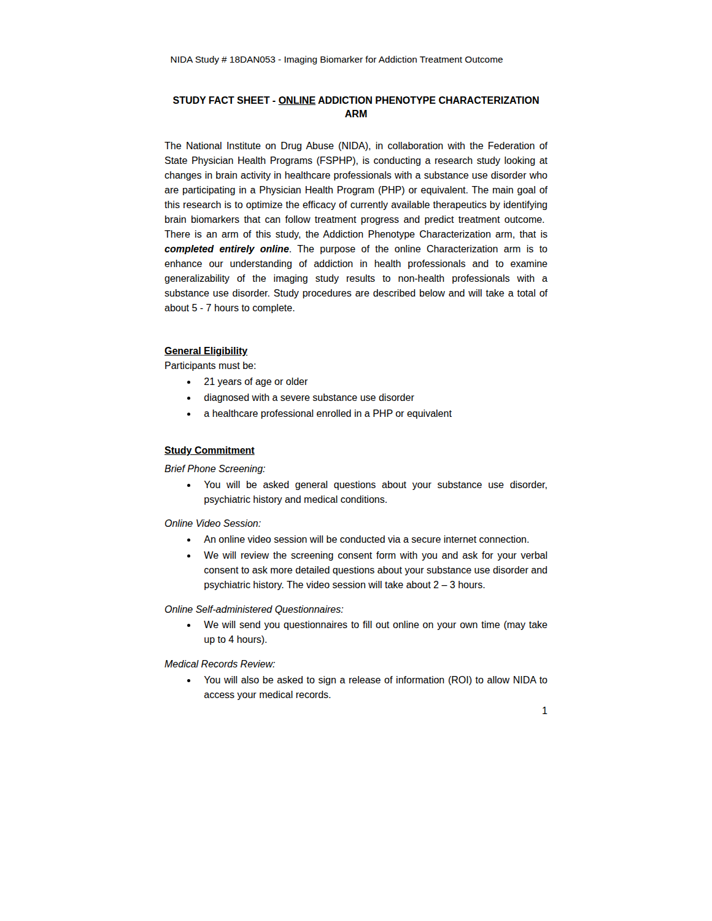NIDA Study # 18DAN053 - Imaging Biomarker for Addiction Treatment Outcome
STUDY FACT SHEET - ONLINE ADDICTION PHENOTYPE CHARACTERIZATION ARM
The National Institute on Drug Abuse (NIDA), in collaboration with the Federation of State Physician Health Programs (FSPHP), is conducting a research study looking at changes in brain activity in healthcare professionals with a substance use disorder who are participating in a Physician Health Program (PHP) or equivalent. The main goal of this research is to optimize the efficacy of currently available therapeutics by identifying brain biomarkers that can follow treatment progress and predict treatment outcome. There is an arm of this study, the Addiction Phenotype Characterization arm, that is completed entirely online. The purpose of the online Characterization arm is to enhance our understanding of addiction in health professionals and to examine generalizability of the imaging study results to non-health professionals with a substance use disorder. Study procedures are described below and will take a total of about 5 - 7 hours to complete.
General Eligibility
Participants must be:
21 years of age or older
diagnosed with a severe substance use disorder
a healthcare professional enrolled in a PHP or equivalent
Study Commitment
Brief Phone Screening:
You will be asked general questions about your substance use disorder, psychiatric history and medical conditions.
Online Video Session:
An online video session will be conducted via a secure internet connection.
We will review the screening consent form with you and ask for your verbal consent to ask more detailed questions about your substance use disorder and psychiatric history. The video session will take about 2 – 3 hours.
Online Self-administered Questionnaires:
We will send you questionnaires to fill out online on your own time (may take up to 4 hours).
Medical Records Review:
You will also be asked to sign a release of information (ROI) to allow NIDA to access your medical records.
1